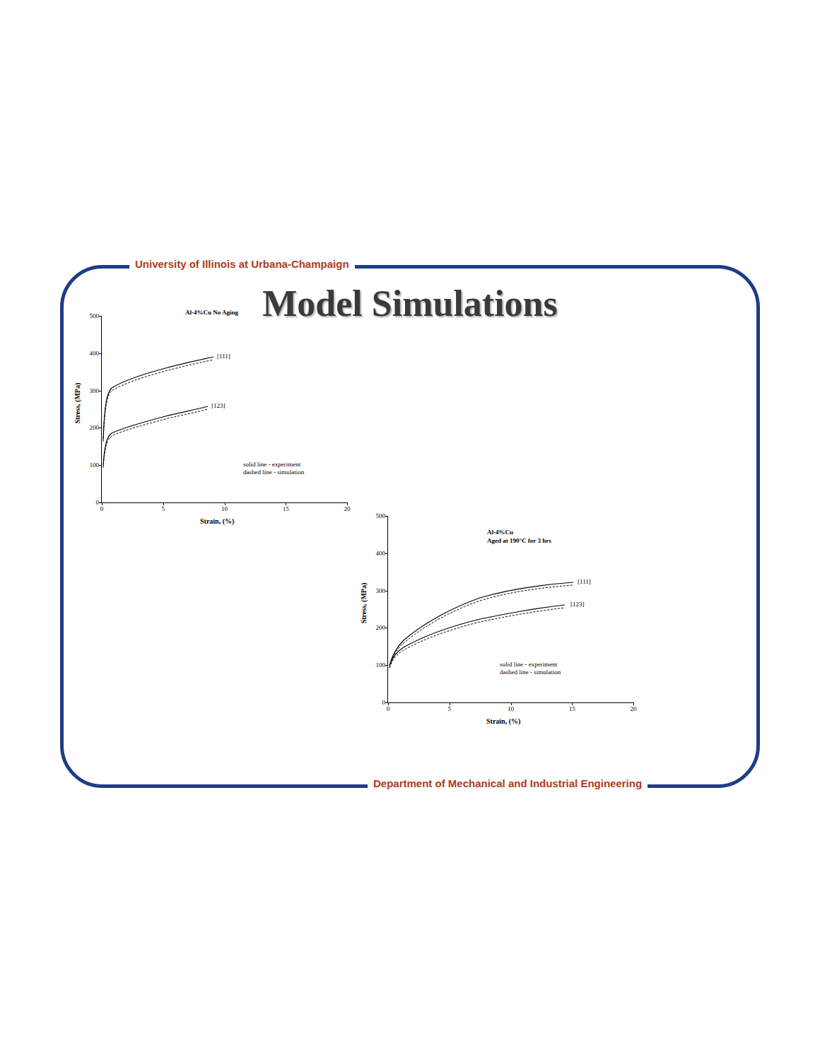University of Illinois at Urbana-Champaign
Department of Mechanical and Industrial Engineering
Model Simulations
CHART 1 : Al-4%Cu No Aging
500
400
300
200
100
0
0
5
10
15
20
[111]
[123]
Al-4%Cu No Aging
solid line - experiment
dashed line - simulation
Stress, (MPa)
Strain, (%)
CHART 2 : Al-4%Cu Aged at 190C for 3 hrs
500
400
300
200
100
0
0
5
10
15
20
[111]
[123]
Al-4%Cu
Aged at 190°C for 3 hrs
solid line - experiment
dashed line - simulation
Stress, (MPa)
Strain, (%)